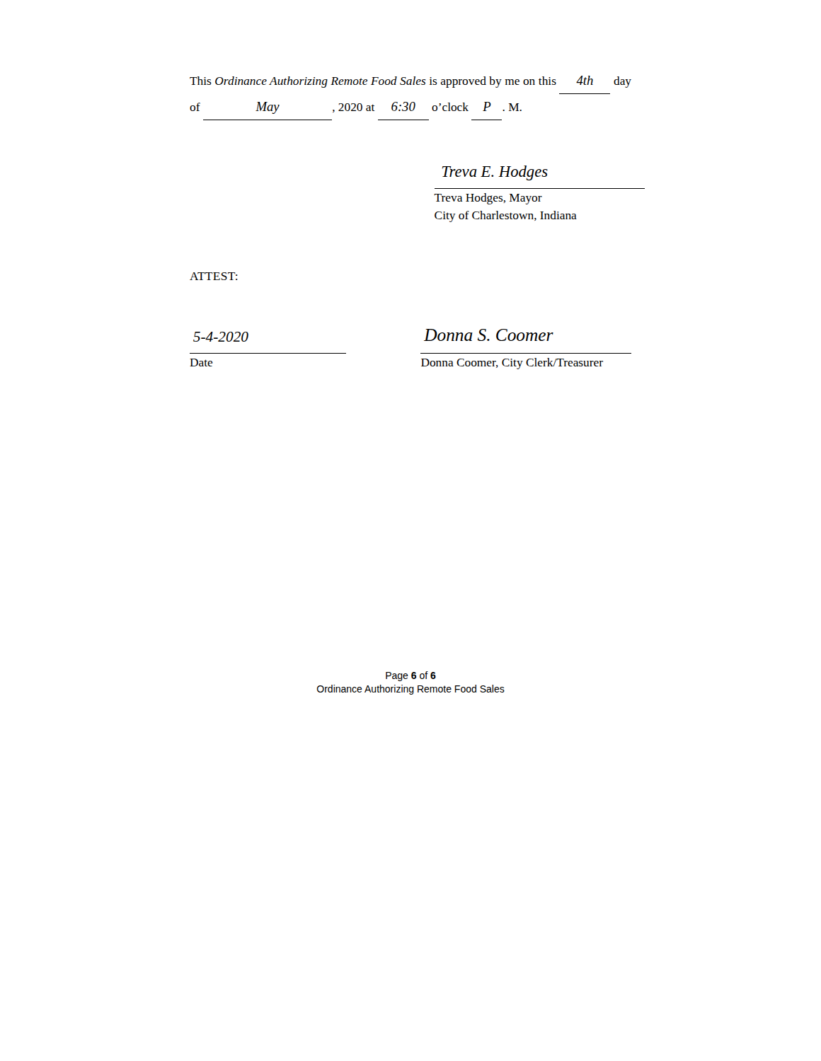This Ordinance Authorizing Remote Food Sales is approved by me on this 4th day of May, 2020 at 6:30 o’clock P. M.
Treva E. Hodges
Treva Hodges, Mayor
City of Charlestown, Indiana
ATTEST:
5-4-2020
Date
Donna S. Coomer
Donna Coomer, City Clerk/Treasurer
Page 6 of 6
Ordinance Authorizing Remote Food Sales